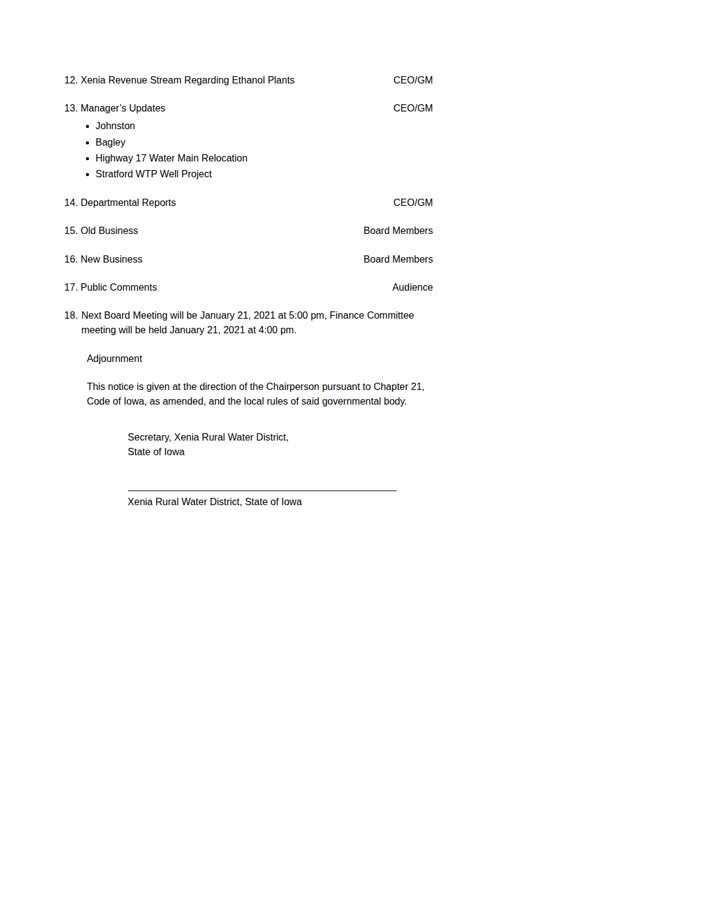12. Xenia Revenue Stream Regarding Ethanol Plants CEO/GM
13. Manager’s Updates CEO/GM
Johnston
Bagley
Highway 17 Water Main Relocation
Stratford WTP Well Project
14. Departmental Reports CEO/GM
15. Old Business Board Members
16. New Business Board Members
17. Public Comments Audience
18. Next Board Meeting will be January 21, 2021 at 5:00 pm, Finance Committee meeting will be held January 21, 2021 at 4:00 pm.
Adjournment
This notice is given at the direction of the Chairperson pursuant to Chapter 21, Code of Iowa, as amended, and the local rules of said governmental body.
Secretary, Xenia Rural Water District,
State of Iowa
Xenia Rural Water District, State of Iowa